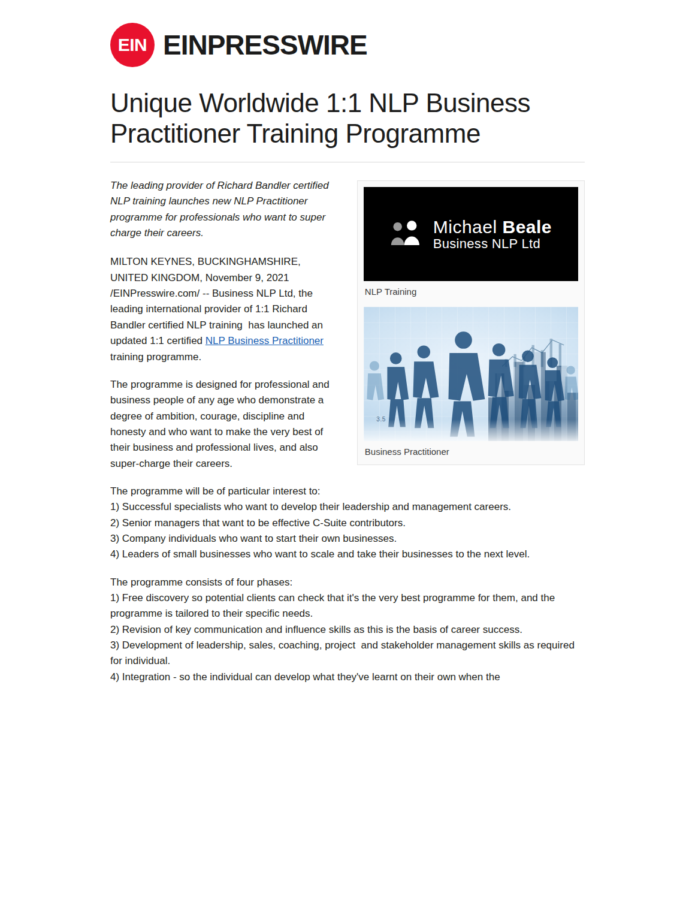EIN
EINPRESSWIRE
Unique Worldwide 1:1 NLP Business Practitioner Training Programme
Michael Beale
Business NLP Ltd
NLP Training
3.5
Business Practitioner
The leading provider of Richard Bandler certified NLP training launches new NLP Practitioner programme for professionals who want to super charge their careers.
MILTON KEYNES, BUCKINGHAMSHIRE, UNITED KINGDOM, November 9, 2021 /EINPresswire.com/ -- Business NLP Ltd, the leading international provider of 1:1 Richard Bandler certified NLP training has launched an updated 1:1 certified NLP Business Practitioner training programme.
The programme is designed for professional and business people of any age who demonstrate a degree of ambition, courage, discipline and honesty and who want to make the very best of their business and professional lives, and also super-charge their careers.
The programme will be of particular interest to:
1) Successful specialists who want to develop their leadership and management careers.
2) Senior managers that want to be effective C-Suite contributors.
3) Company individuals who want to start their own businesses.
4) Leaders of small businesses who want to scale and take their businesses to the next level.
The programme consists of four phases:
1) Free discovery so potential clients can check that it's the very best programme for them, and the programme is tailored to their specific needs.
2) Revision of key communication and influence skills as this is the basis of career success.
3) Development of leadership, sales, coaching, project and stakeholder management skills as required for individual.
4) Integration - so the individual can develop what they've learnt on their own when the